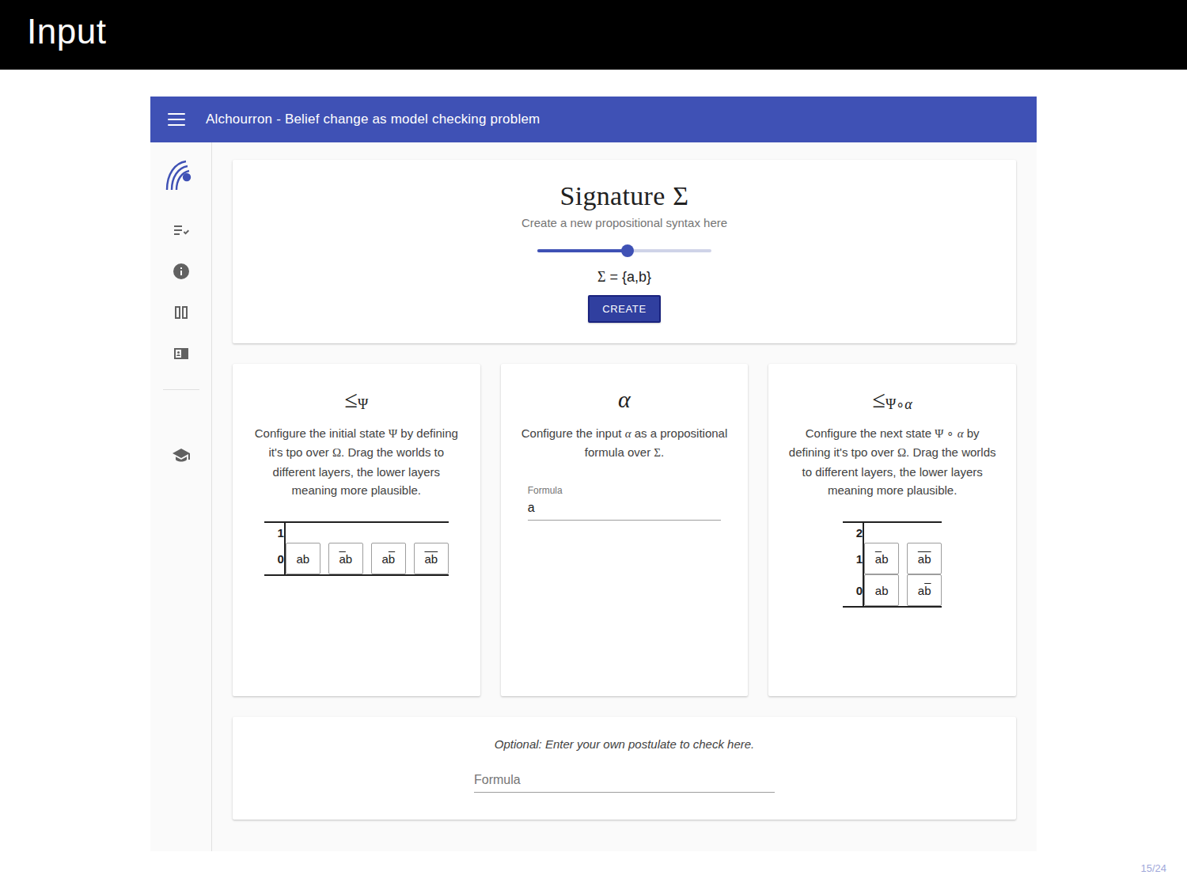Input
Alchourron - Belief change as model checking problem
Signature Σ
Create a new propositional syntax here
Σ = {a,b}
CREATE
≤Ψ
Configure the initial state Ψ by defining it's tpo over Ω. Drag the worlds to different layers, the lower layers meaning more plausible.
| 1 | |
| 0 | ab a b a b ab |
α
Configure the input α as a propositional formula over Σ.
Formula
a
≤Ψ∘α
Configure the next state Ψ ∘ α by defining it's tpo over Ω. Drag the worlds to different layers, the lower layers meaning more plausible.
| 2 | |
| 1 | a b ab |
| 0 | ab a b |
Optional: Enter your own postulate to check here.
Formula
15/24